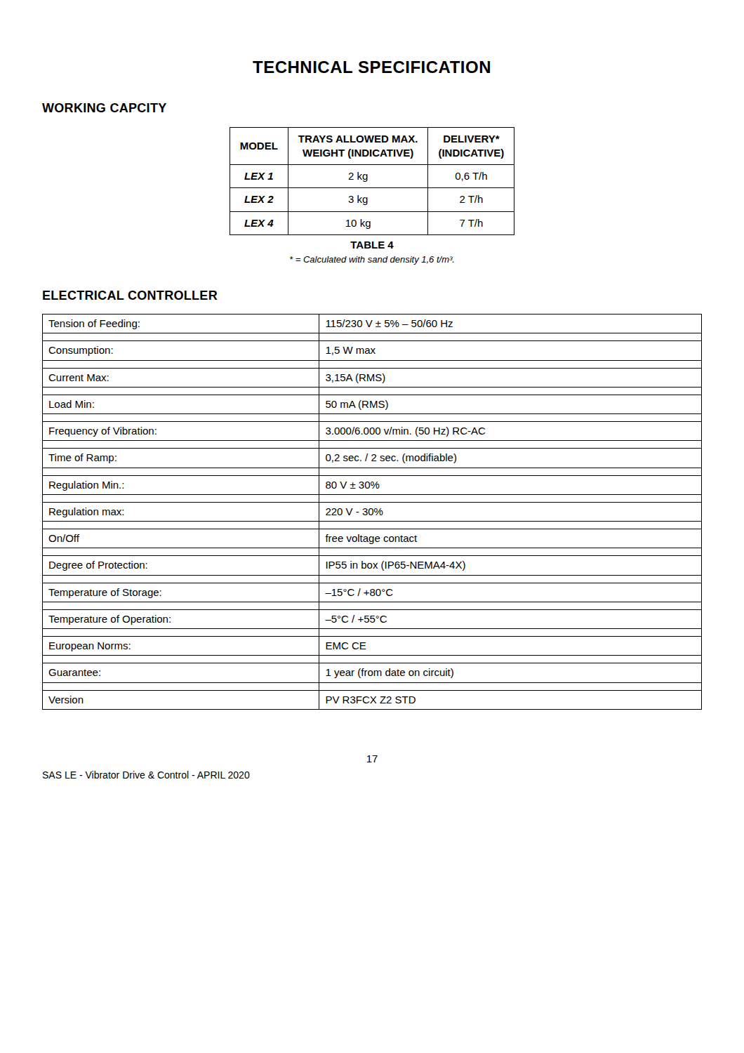TECHNICAL SPECIFICATION
WORKING CAPCITY
| MODEL | TRAYS ALLOWED MAX. WEIGHT (INDICATIVE) | DELIVERY* (INDICATIVE) |
| --- | --- | --- |
| LEX 1 | 2 kg | 0,6 T/h |
| LEX 2 | 3 kg | 2 T/h |
| LEX 4 | 10 kg | 7 T/h |
TABLE 4
* = Calculated with sand density 1,6 t/m³.
ELECTRICAL CONTROLLER
| Tension of Feeding: | 115/230 V ± 5% – 50/60 Hz |
| Consumption: | 1,5 W max |
| Current Max: | 3,15A (RMS) |
| Load Min: | 50 mA (RMS) |
| Frequency of Vibration: | 3.000/6.000 v/min. (50 Hz) RC-AC |
| Time of Ramp: | 0,2 sec. / 2 sec. (modifiable) |
| Regulation Min.: | 80 V ± 30% |
| Regulation max: | 220 V - 30% |
| On/Off | free voltage contact |
| Degree of Protection: | IP55 in box (IP65-NEMA4-4X) |
| Temperature of Storage: | –15°C / +80°C |
| Temperature of Operation: | –5°C / +55°C |
| European Norms: | EMC CE |
| Guarantee: | 1 year (from date on circuit) |
| Version | PV R3FCX Z2 STD |
17
SAS LE - Vibrator Drive & Control - APRIL 2020